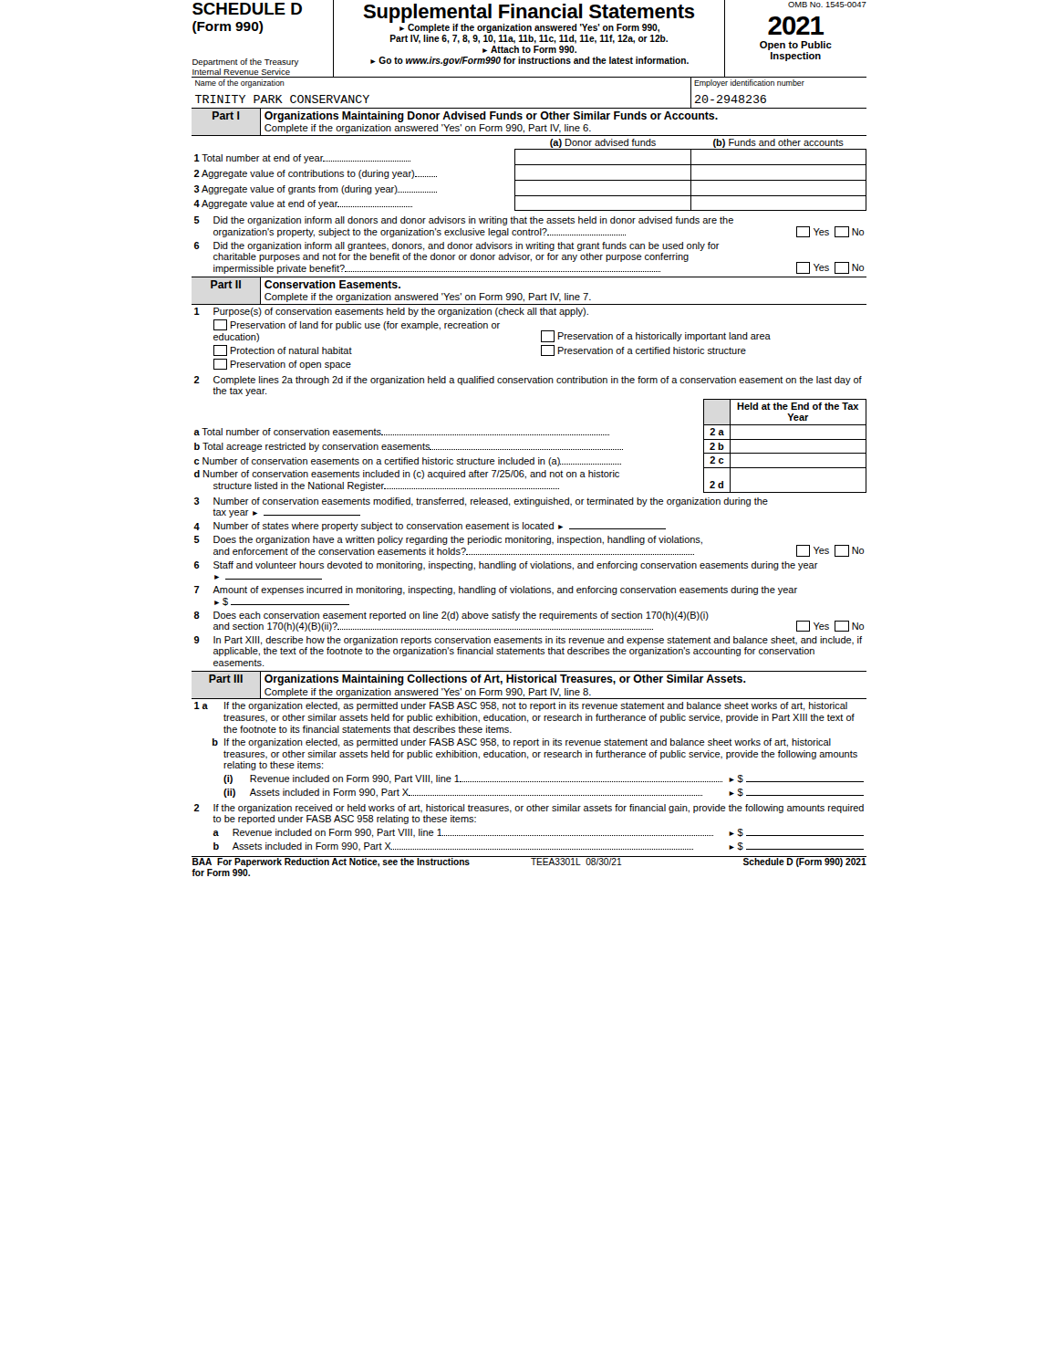SCHEDULE D
(Form 990)
Department of the Treasury
Internal Revenue Service
Supplemental Financial Statements
Complete if the organization answered 'Yes' on Form 990,
Part IV, line 6, 7, 8, 9, 10, 11a, 11b, 11c, 11d, 11e, 11f, 12a, or 12b.
Attach to Form 990.
Go to www.irs.gov/Form990 for instructions and the latest information.
OMB No. 1545-0047
2021
Open to Public
Inspection
Name of the organization
TRINITY PARK CONSERVANCY
Employer identification number
20-2948236
Part I
Organizations Maintaining Donor Advised Funds or Other Similar Funds or Accounts. Complete if the organization answered 'Yes' on Form 990, Part IV, line 6.
| | (a) Donor advised funds | (b) Funds and other accounts |
| 1 Total number at end of year | | |
| 2 Aggregate value of contributions to (during year) | | |
| 3 Aggregate value of grants from (during year) | | |
| 4 Aggregate value at end of year | | |
| 5 | Did the organization inform all donors and donor advisors in writing that the assets held in donor advised funds are the organization's property, subject to the organization's exclusive legal control? | Yes No |
| 6 | Did the organization inform all grantees, donors, and donor advisors in writing that grant funds can be used only for charitable purposes and not for the benefit of the donor or donor advisor, or for any other purpose conferring impermissible private benefit? | Yes No |
Part II
Conservation Easements. Complete if the organization answered 'Yes' on Form 990, Part IV, line 7.
| 1 | Purpose(s) of conservation easements held by the organization (check all that apply). |
| Preservation of land for public use (for example, recreation or education) | Preservation of a historically important land area |
| Protection of natural habitat | Preservation of a certified historic structure |
| Preservation of open space | |
| 2 | Complete lines 2a through 2d if the organization held a qualified conservation contribution in the form of a conservation easement on the last day of the tax year. |
| | | Held at the End of the Tax Year |
| a Total number of conservation easements | 2 a | |
| b Total acreage restricted by conservation easements | 2 b | |
| c Number of conservation easements on a certified historic structure included in (a) | 2 c | |
| d Number of conservation easements included in (c) acquired after 7/25/06, and not on a historic structure listed in the National Register | 2 d | |
| 3 | Number of conservation easements modified, transferred, released, extinguished, or terminated by the organization during the tax year |
| 4 | Number of states where property subject to conservation easement is located |
| 5 | Does the organization have a written policy regarding the periodic monitoring, inspection, handling of violations, and enforcement of the conservation easements it holds? | Yes No |
| 6 | Staff and volunteer hours devoted to monitoring, inspecting, handling of violations, and enforcing conservation easements during the year |
| 7 | Amount of expenses incurred in monitoring, inspecting, handling of violations, and enforcing conservation easements during the year $ |
| 8 | Does each conservation easement reported on line 2(d) above satisfy the requirements of section 170(h)(4)(B)(i) and section 170(h)(4)(B)(ii)? | Yes No |
| 9 | In Part XIII, describe how the organization reports conservation easements in its revenue and expense statement and balance sheet, and include, if applicable, the text of the footnote to the organization's financial statements that describes the organization's accounting for conservation easements. |
Part III
Organizations Maintaining Collections of Art, Historical Treasures, or Other Similar Assets. Complete if the organization answered 'Yes' on Form 990, Part IV, line 8.
| 1 a | If the organization elected, as permitted under FASB ASC 958, not to report in its revenue statement and balance sheet works of art, historical treasures, or other similar assets held for public exhibition, education, or research in furtherance of public service, provide in Part XIII the text of the footnote to its financial statements that describes these items. |
| b | If the organization elected, as permitted under FASB ASC 958, to report in its revenue statement and balance sheet works of art, historical treasures, or other similar assets held for public exhibition, education, or research in furtherance of public service, provide the following amounts relating to these items: |
| (i) | Revenue included on Form 990, Part VIII, line 1 | $ |
| (ii) | Assets included in Form 990, Part X | $ |
| 2 | If the organization received or held works of art, historical treasures, or other similar assets for financial gain, provide the following amounts required to be reported under FASB ASC 958 relating to these items: |
| a | Revenue included on Form 990, Part VIII, line 1 | $ |
| b | Assets included in Form 990, Part X | $ |
BAA For Paperwork Reduction Act Notice, see the Instructions for Form 990.
TEEA3301L 08/30/21
Schedule D (Form 990) 2021